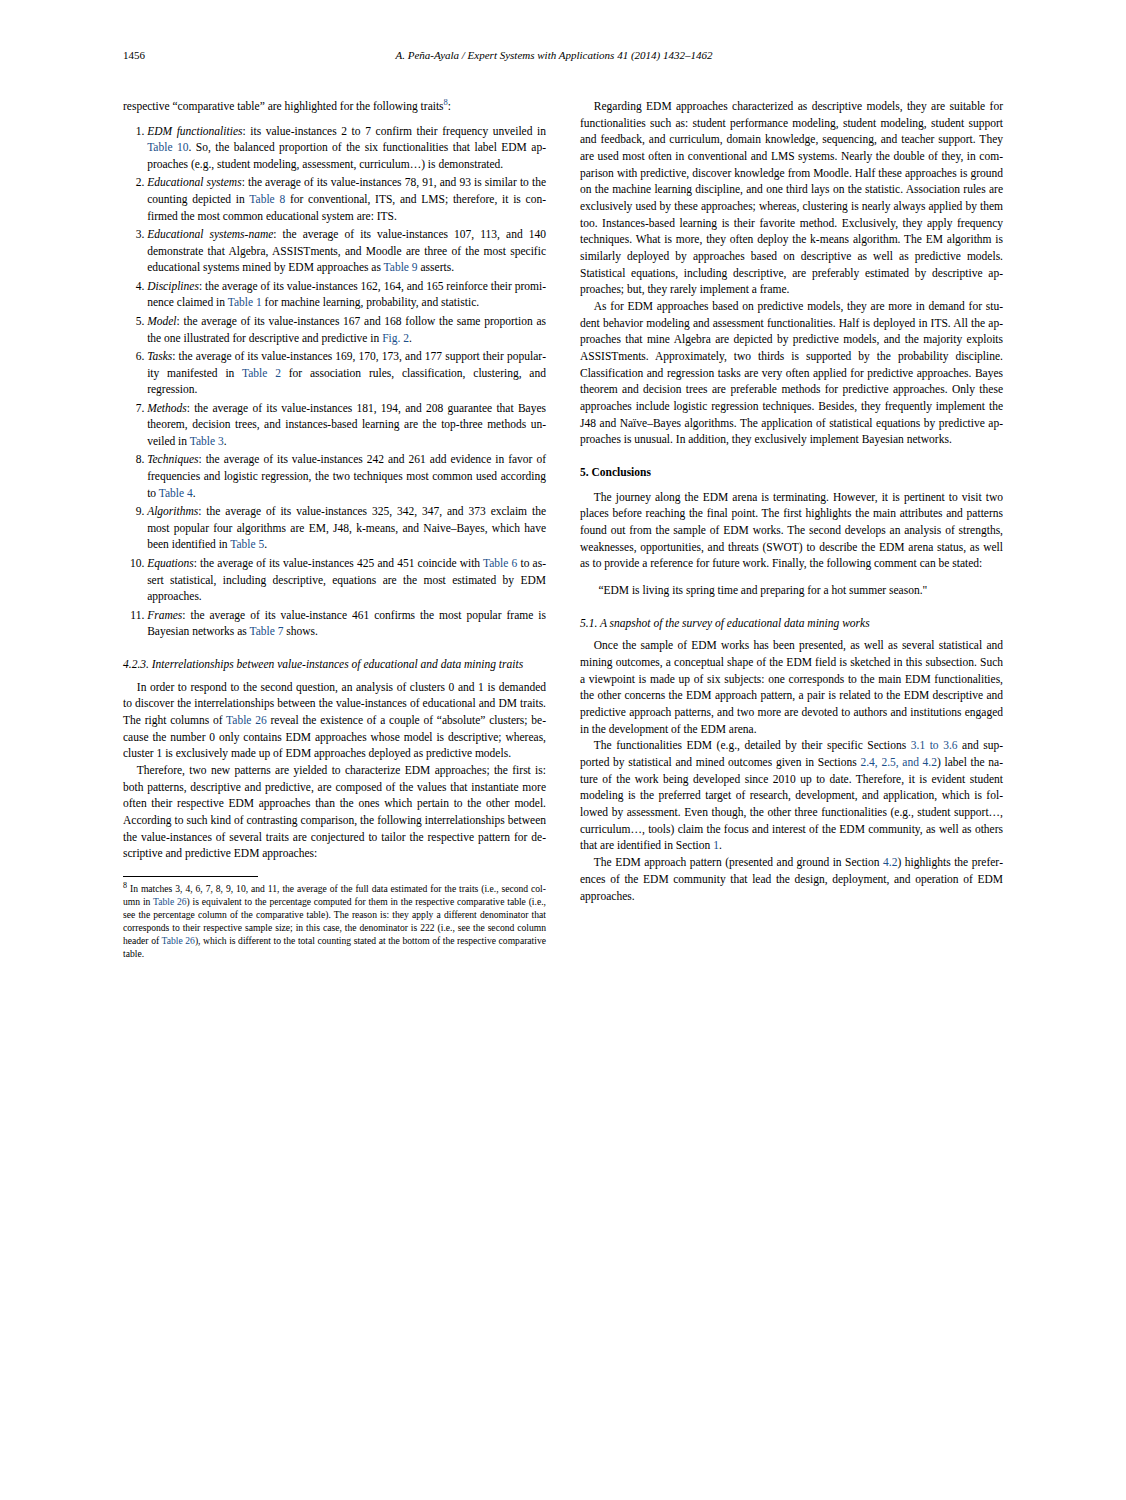1456 A. Peña-Ayala / Expert Systems with Applications 41 (2014) 1432–1462
respective “comparative table” are highlighted for the following traits8:
EDM functionalities: its value-instances 2 to 7 confirm their frequency unveiled in Table 10. So, the balanced proportion of the six functionalities that label EDM approaches (e.g., student modeling, assessment, curriculum…) is demonstrated.
Educational systems: the average of its value-instances 78, 91, and 93 is similar to the counting depicted in Table 8 for conventional, ITS, and LMS; therefore, it is confirmed the most common educational system are: ITS.
Educational systems-name: the average of its value-instances 107, 113, and 140 demonstrate that Algebra, ASSISTments, and Moodle are three of the most specific educational systems mined by EDM approaches as Table 9 asserts.
Disciplines: the average of its value-instances 162, 164, and 165 reinforce their prominence claimed in Table 1 for machine learning, probability, and statistic.
Model: the average of its value-instances 167 and 168 follow the same proportion as the one illustrated for descriptive and predictive in Fig. 2.
Tasks: the average of its value-instances 169, 170, 173, and 177 support their popularity manifested in Table 2 for association rules, classification, clustering, and regression.
Methods: the average of its value-instances 181, 194, and 208 guarantee that Bayes theorem, decision trees, and instances-based learning are the top-three methods unveiled in Table 3.
Techniques: the average of its value-instances 242 and 261 add evidence in favor of frequencies and logistic regression, the two techniques most common used according to Table 4.
Algorithms: the average of its value-instances 325, 342, 347, and 373 exclaim the most popular four algorithms are EM, J48, k-means, and Naive–Bayes, which have been identified in Table 5.
Equations: the average of its value-instances 425 and 451 coincide with Table 6 to assert statistical, including descriptive, equations are the most estimated by EDM approaches.
Frames: the average of its value-instance 461 confirms the most popular frame is Bayesian networks as Table 7 shows.
4.2.3. Interrelationships between value-instances of educational and data mining traits
In order to respond to the second question, an analysis of clusters 0 and 1 is demanded to discover the interrelationships between the value-instances of educational and DM traits. The right columns of Table 26 reveal the existence of a couple of “absolute” clusters; because the number 0 only contains EDM approaches whose model is descriptive; whereas, cluster 1 is exclusively made up of EDM approaches deployed as predictive models.
Therefore, two new patterns are yielded to characterize EDM approaches; the first is: both patterns, descriptive and predictive, are composed of the values that instantiate more often their respective EDM approaches than the ones which pertain to the other model. According to such kind of contrasting comparison, the following interrelationships between the value-instances of several traits are conjectured to tailor the respective pattern for descriptive and predictive EDM approaches:
8 In matches 3, 4, 6, 7, 8, 9, 10, and 11, the average of the full data estimated for the traits (i.e., second column in Table 26) is equivalent to the percentage computed for them in the respective comparative table (i.e., see the percentage column of the comparative table). The reason is: they apply a different denominator that corresponds to their respective sample size; in this case, the denominator is 222 (i.e., see the second column header of Table 26), which is different to the total counting stated at the bottom of the respective comparative table.
Regarding EDM approaches characterized as descriptive models, they are suitable for functionalities such as: student performance modeling, student modeling, student support and feedback, and curriculum, domain knowledge, sequencing, and teacher support. They are used most often in conventional and LMS systems. Nearly the double of they, in comparison with predictive, discover knowledge from Moodle. Half these approaches is ground on the machine learning discipline, and one third lays on the statistic. Association rules are exclusively used by these approaches; whereas, clustering is nearly always applied by them too. Instances-based learning is their favorite method. Exclusively, they apply frequency techniques. What is more, they often deploy the k-means algorithm. The EM algorithm is similarly deployed by approaches based on descriptive as well as predictive models. Statistical equations, including descriptive, are preferably estimated by descriptive approaches; but, they rarely implement a frame.
As for EDM approaches based on predictive models, they are more in demand for student behavior modeling and assessment functionalities. Half is deployed in ITS. All the approaches that mine Algebra are depicted by predictive models, and the majority exploits ASSISTments. Approximately, two thirds is supported by the probability discipline. Classification and regression tasks are very often applied for predictive approaches. Bayes theorem and decision trees are preferable methods for predictive approaches. Only these approaches include logistic regression techniques. Besides, they frequently implement the J48 and Naïve–Bayes algorithms. The application of statistical equations by predictive approaches is unusual. In addition, they exclusively implement Bayesian networks.
5. Conclusions
The journey along the EDM arena is terminating. However, it is pertinent to visit two places before reaching the final point. The first highlights the main attributes and patterns found out from the sample of EDM works. The second develops an analysis of strengths, weaknesses, opportunities, and threats (SWOT) to describe the EDM arena status, as well as to provide a reference for future work. Finally, the following comment can be stated:
“EDM is living its spring time and preparing for a hot summer season."
5.1. A snapshot of the survey of educational data mining works
Once the sample of EDM works has been presented, as well as several statistical and mining outcomes, a conceptual shape of the EDM field is sketched in this subsection. Such a viewpoint is made up of six subjects: one corresponds to the main EDM functionalities, the other concerns the EDM approach pattern, a pair is related to the EDM descriptive and predictive approach patterns, and two more are devoted to authors and institutions engaged in the development of the EDM arena.
The functionalities EDM (e.g., detailed by their specific Sections 3.1 to 3.6 and supported by statistical and mined outcomes given in Sections 2.4, 2.5, and 4.2) label the nature of the work being developed since 2010 up to date. Therefore, it is evident student modeling is the preferred target of research, development, and application, which is followed by assessment. Even though, the other three functionalities (e.g., student support…, curriculum…, tools) claim the focus and interest of the EDM community, as well as others that are identified in Section 1.
The EDM approach pattern (presented and ground in Section 4.2) highlights the preferences of the EDM community that lead the design, deployment, and operation of EDM approaches.